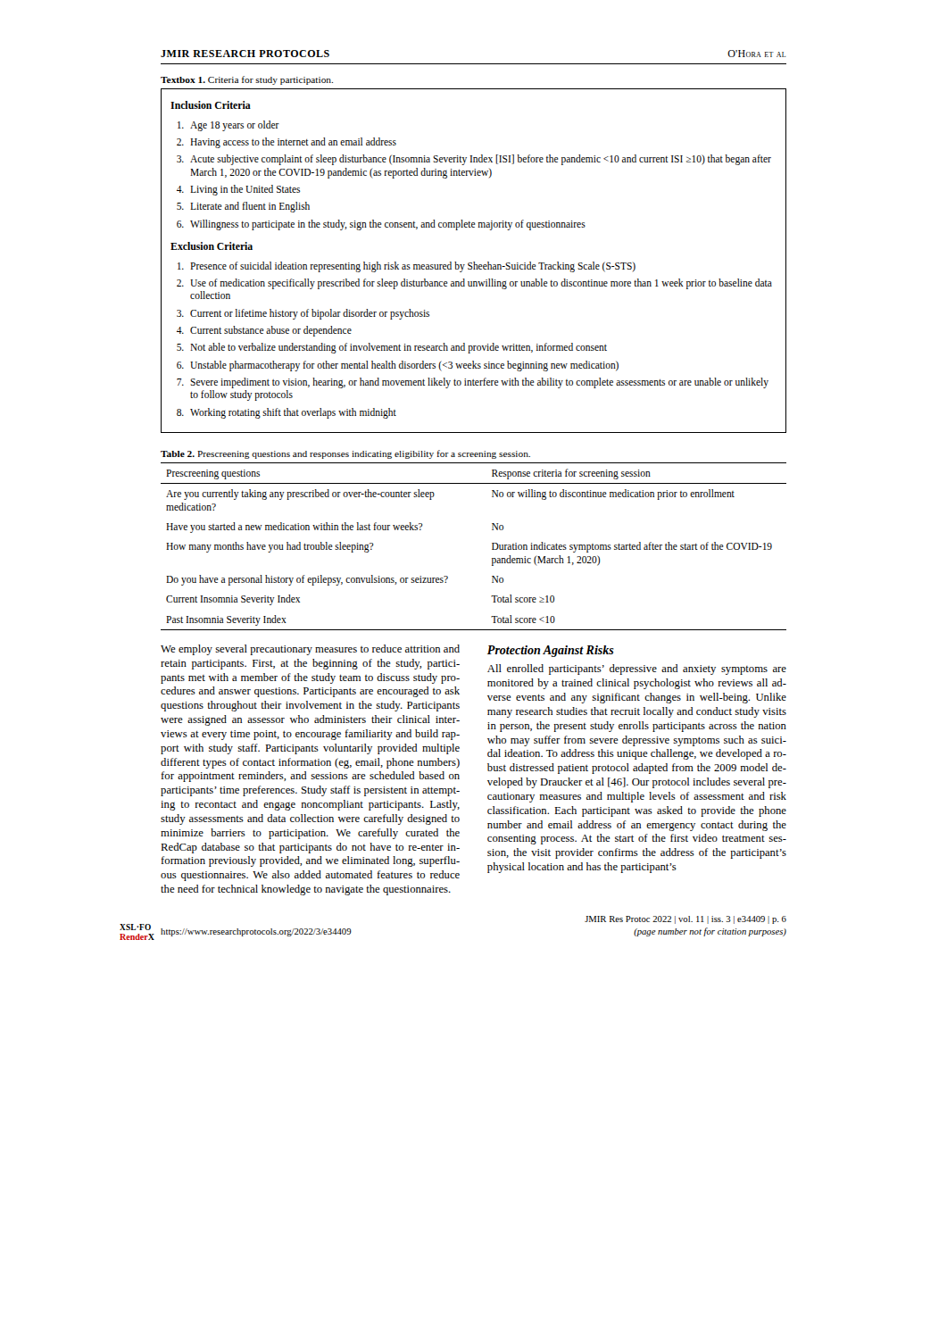JMIR RESEARCH PROTOCOLS
O'Hora et al
Textbox 1. Criteria for study participation.
Inclusion Criteria
Age 18 years or older
Having access to the internet and an email address
Acute subjective complaint of sleep disturbance (Insomnia Severity Index [ISI] before the pandemic <10 and current ISI ≥10) that began after March 1, 2020 or the COVID-19 pandemic (as reported during interview)
Living in the United States
Literate and fluent in English
Willingness to participate in the study, sign the consent, and complete majority of questionnaires
Exclusion Criteria
Presence of suicidal ideation representing high risk as measured by Sheehan-Suicide Tracking Scale (S-STS)
Use of medication specifically prescribed for sleep disturbance and unwilling or unable to discontinue more than 1 week prior to baseline data collection
Current or lifetime history of bipolar disorder or psychosis
Current substance abuse or dependence
Not able to verbalize understanding of involvement in research and provide written, informed consent
Unstable pharmacotherapy for other mental health disorders (<3 weeks since beginning new medication)
Severe impediment to vision, hearing, or hand movement likely to interfere with the ability to complete assessments or are unable or unlikely to follow study protocols
Working rotating shift that overlaps with midnight
Table 2. Prescreening questions and responses indicating eligibility for a screening session.
| Prescreening questions | Response criteria for screening session |
| --- | --- |
| Are you currently taking any prescribed or over-the-counter sleep medication? | No or willing to discontinue medication prior to enrollment |
| Have you started a new medication within the last four weeks? | No |
| How many months have you had trouble sleeping? | Duration indicates symptoms started after the start of the COVID-19 pandemic (March 1, 2020) |
| Do you have a personal history of epilepsy, convulsions, or seizures? | No |
| Current Insomnia Severity Index | Total score ≥10 |
| Past Insomnia Severity Index | Total score <10 |
We employ several precautionary measures to reduce attrition and retain participants. First, at the beginning of the study, participants met with a member of the study team to discuss study procedures and answer questions. Participants are encouraged to ask questions throughout their involvement in the study. Participants were assigned an assessor who administers their clinical interviews at every time point, to encourage familiarity and build rapport with study staff. Participants voluntarily provided multiple different types of contact information (eg, email, phone numbers) for appointment reminders, and sessions are scheduled based on participants’ time preferences. Study staff is persistent in attempting to recontact and engage noncompliant participants. Lastly, study assessments and data collection were carefully designed to minimize barriers to participation. We carefully curated the RedCap database so that participants do not have to re-enter information previously provided, and we eliminated long, superfluous questionnaires. We also added automated features to reduce the need for technical knowledge to navigate the questionnaires.
Protection Against Risks
All enrolled participants’ depressive and anxiety symptoms are monitored by a trained clinical psychologist who reviews all adverse events and any significant changes in well-being. Unlike many research studies that recruit locally and conduct study visits in person, the present study enrolls participants across the nation who may suffer from severe depressive symptoms such as suicidal ideation. To address this unique challenge, we developed a robust distressed patient protocol adapted from the 2009 model developed by Draucker et al [46]. Our protocol includes several precautionary measures and multiple levels of assessment and risk classification. Each participant was asked to provide the phone number and email address of an emergency contact during the consenting process. At the start of the first video treatment session, the visit provider confirms the address of the participant’s physical location and has the participant’s
https://www.researchprotocols.org/2022/3/e34409
JMIR Res Protoc 2022 | vol. 11 | iss. 3 | e34409 | p. 6
(page number not for citation purposes)
XSL·FO
Render X